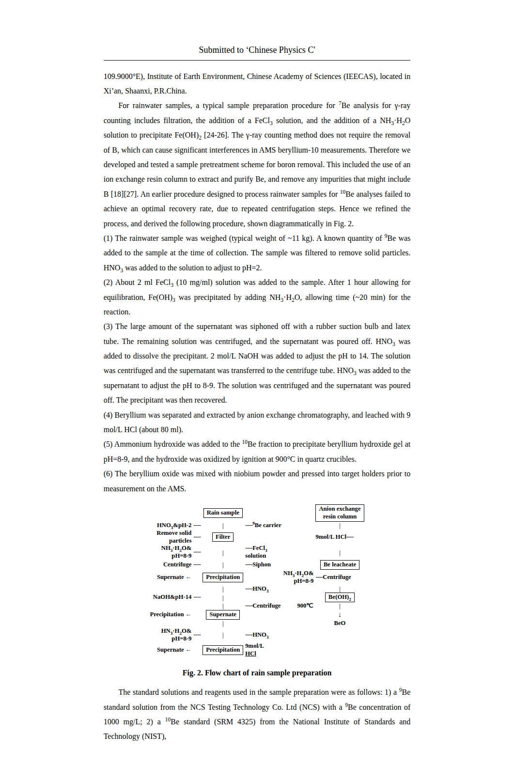Submitted to ‘Chinese Physics C'
109.9000°E), Institute of Earth Environment, Chinese Academy of Sciences (IEECAS), located in Xi’an, Shaanxi, P.R.China.
For rainwater samples, a typical sample preparation procedure for 7Be analysis for γ-ray counting includes filtration, the addition of a FeCl3 solution, and the addition of a NH3·H2O solution to precipitate Fe(OH)2 [24-26]. The γ-ray counting method does not require the removal of B, which can cause significant interferences in AMS beryllium-10 measurements. Therefore we developed and tested a sample pretreatment scheme for boron removal. This included the use of an ion exchange resin column to extract and purify Be, and remove any impurities that might include B [18][27]. An earlier procedure designed to process rainwater samples for 10Be analyses failed to achieve an optimal recovery rate, due to repeated centrifugation steps. Hence we refined the process, and derived the following procedure, shown diagrammatically in Fig. 2.
(1) The rainwater sample was weighed (typical weight of ~11 kg). A known quantity of 9Be was added to the sample at the time of collection. The sample was filtered to remove solid particles. HNO3 was added to the solution to adjust to pH=2.
(2) About 2 ml FeCl3 (10 mg/ml) solution was added to the sample. After 1 hour allowing for equilibration, Fe(OH)3 was precipitated by adding NH3·H2O, allowing time (~20 min) for the reaction.
(3) The large amount of the supernatant was siphoned off with a rubber suction bulb and latex tube. The remaining solution was centrifuged, and the supernatant was poured off. HNO3 was added to dissolve the precipitant. 2 mol/L NaOH was added to adjust the pH to 14. The solution was centrifuged and the supernatant was transferred to the centrifuge tube. HNO3 was added to the supernatant to adjust the pH to 8-9. The solution was centrifuged and the supernatant was poured off. The precipitant was then recovered.
(4) Beryllium was separated and extracted by anion exchange chromatography, and leached with 9 mol/L HCl (about 80 ml).
(5) Ammonium hydroxide was added to the 10Be fraction to precipitate beryllium hydroxide gel at pH=8-9, and the hydroxide was oxidized by ignition at 900°C in quartz crucibles.
(6) The beryllium oxide was mixed with niobium powder and pressed into target holders prior to measurement on the AMS.
| | | Rain sample | | | Anion exchange resin column |
| HNO 3 &pH-2 | ---- | / | ---- 9 Be carrier | | / |
| Remove solid particles | ---- | Filter | | | 9mol/L HCl ---- |
| NH 3 ·H 2 O& pH=8-9 | ---- | / | ---- FeCl 3 solution | | / |
| Centrifuge | ---- | / | ---- Siphon | | Be leacheate |
| Supernate ← | | Precipitation | | NH 3 ·H 2 O& pH=8-9 | ---- Centrifuge |
| | | / | ---- HNO 3 | | / |
| NaOH&pH-14 | ---- | / | | | Be(OH) 2 |
| | | / | ---- Centrifuge | 900℃ | / |
| Precipitation ← | | Supernate | | | ↓ |
| | | / | | | BeO |
| HN 3 ·H 2 O& pH=8-9 | ---- | / | ---- HNO 3 | | |
| Supernate ← | | Precipitation | 9mol/L HCl | | |
Fig. 2. Flow chart of rain sample preparation
The standard solutions and reagents used in the sample preparation were as follows: 1) a 9Be standard solution from the NCS Testing Technology Co. Ltd (NCS) with a 9Be concentration of 1000 mg/L; 2) a 10Be standard (SRM 4325) from the National Institute of Standards and Technology (NIST),